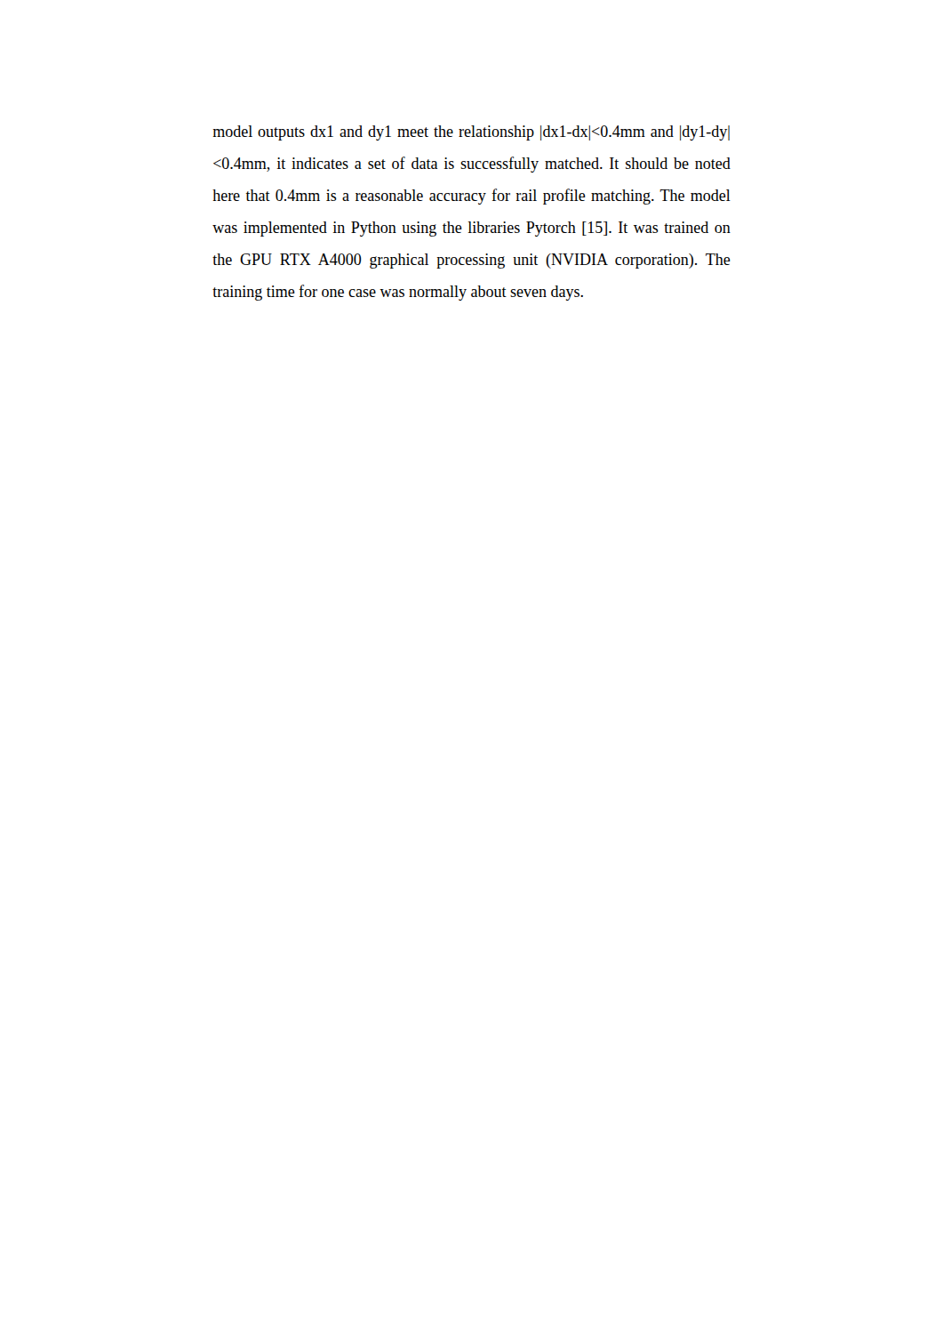model outputs dx1 and dy1 meet the relationship |dx1-dx|<0.4mm and |dy1-dy|<0.4mm, it indicates a set of data is successfully matched. It should be noted here that 0.4mm is a reasonable accuracy for rail profile matching. The model was implemented in Python using the libraries Pytorch [15]. It was trained on the GPU RTX A4000 graphical processing unit (NVIDIA corporation). The training time for one case was normally about seven days.